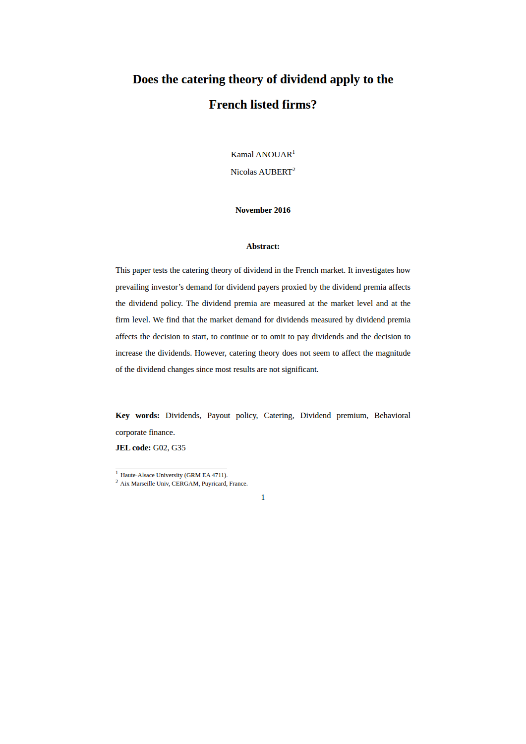Does the catering theory of dividend apply to the
French listed firms?
Kamal ANOUAR1
Nicolas AUBERT2
November 2016
Abstract:
This paper tests the catering theory of dividend in the French market. It investigates how prevailing investor’s demand for dividend payers proxied by the dividend premia affects the dividend policy. The dividend premia are measured at the market level and at the firm level. We find that the market demand for dividends measured by dividend premia affects the decision to start, to continue or to omit to pay dividends and the decision to increase the dividends. However, catering theory does not seem to affect the magnitude of the dividend changes since most results are not significant.
Key words: Dividends, Payout policy, Catering, Dividend premium, Behavioral corporate finance.
JEL code: G02, G35
1 Haute-Alsace University (GRM EA 4711).
2 Aix Marseille Univ, CERGAM, Puyricard, France.
1